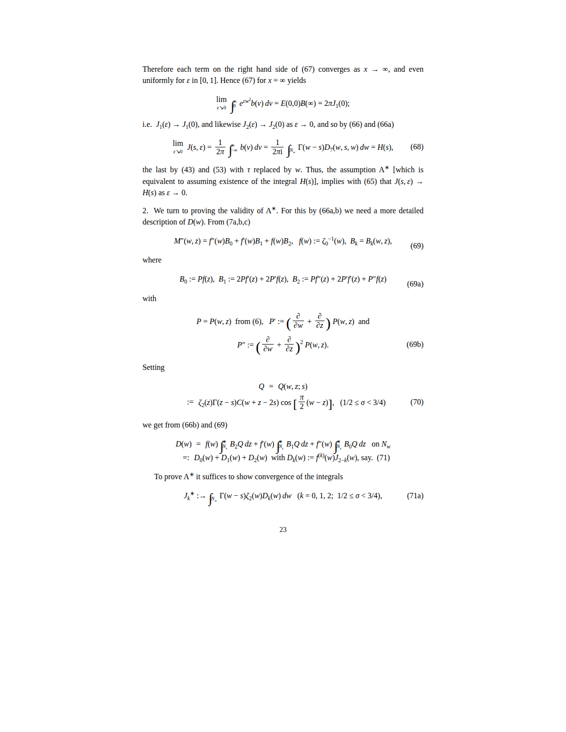Therefore each term on the right hand side of (67) converges as x → ∞, and even uniformly for ε in [0, 1]. Hence (67) for x = ∞ yields
lim ε↘0 ∫∞0 eεw2b(v) dv = E(0,0)B(∞) = 2πJ1(0);
i.e. J1(ε) → J1(0), and likewise J2(ε) → J2(0) as ε → 0, and so by (66) and (66a)
lim ε↘0 J(s, ε) = 12π ∫∞−∞ b(v) dv = 12πi ∫ Nw Γ(w − s)D7(w, s, w) dw = H(s), (68)
the last by (43) and (53) with τ replaced by w. Thus, the assumption A∗ [which is equivalent to assuming existence of the integral H(s)], implies with (65) that J(s, ε) → H(s) as ε → 0.
2. We turn to proving the validity of A∗. For this by (66a,b) we need a more detailed description of D(w). From (7a,b,c)
M″(w, z) = f″(w)B0 + f′(w)B1 + f(w)B2, f(w) := ζ0−1(w), Bk = Bk(w, z), (69)
where
B0 := Pf(z), B1 := 2Pf′(z) + 2P′f(z), B2 := Pf″(z) + 2P′f′(z) + P″f(z) (69a)
with
P = P(w, z) from (6), P′ := (∂∂w + ∂∂z) P(w, z) and
P″ := (∂∂w + ∂∂z)2 P(w, z). (69b)
Setting
Q = Q(w, z; s)
:= ζ2(z)Γ(z − s)C(w + z − 2s) cos [π 2(w − z)], (1/2 ≤ σ < 3/4) (70)
we get from (66b) and (69)
D(w) = f(w) ∫∗Nz B2Q dz + f′(w) ∫∗Nz B1Q dz + f″(w) ∫∗Nz B0Q dz on Nw
=: D0(w) + D1(w) + D2(w) with Dk(w) := f(k)(w)J2−k(w), say. (71)
To prove A∗ it suffices to show convergence of the integrals
Jk∗ :→ ∫ Nw Γ(w − s)ζ2(w)Dk(w) dw (k = 0, 1, 2; 1/2 ≤ σ < 3/4), (71a)
23